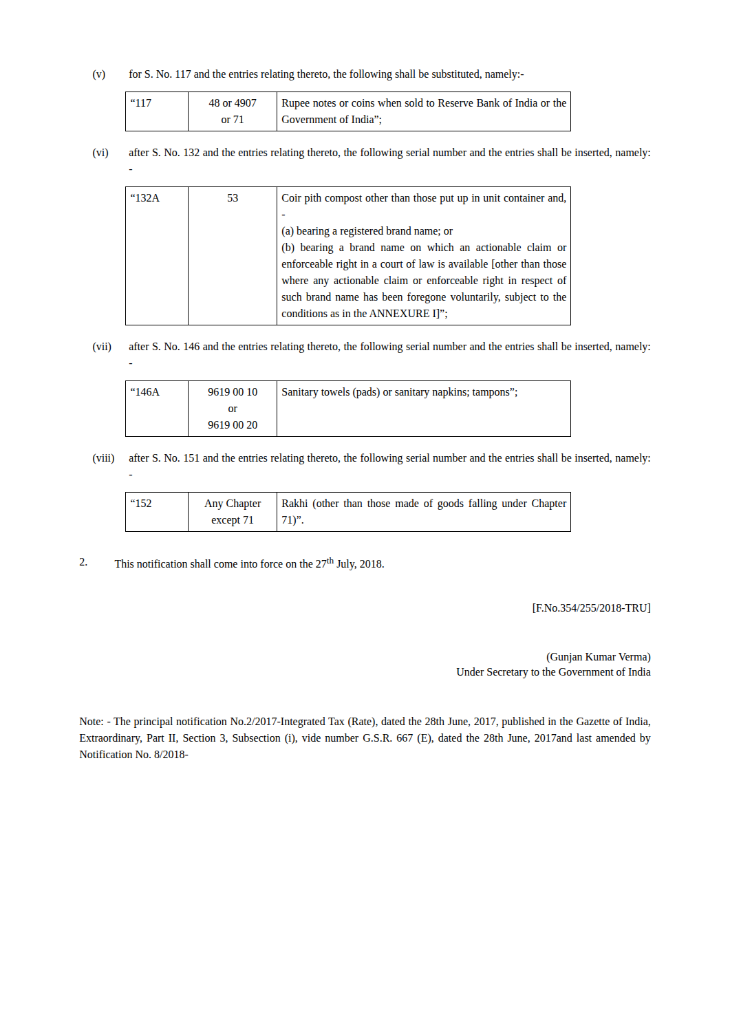(v)
for S. No. 117 and the entries relating thereto, the following shall be substituted, namely:-
| “117 | 48 or 4907 or 71 | Rupee notes or coins when sold to Reserve Bank of India or the Government of India”; |
(vi)
after S. No. 132 and the entries relating thereto, the following serial number and the entries shall be inserted, namely: -
| “132A | 53 | Coir pith compost other than those put up in unit container and, - (a) bearing a registered brand name; or (b) bearing a brand name on which an actionable claim or enforceable right in a court of law is available [other than those where any actionable claim or enforceable right in respect of such brand name has been foregone voluntarily, subject to the conditions as in the ANNEXURE I]”; |
(vii)
after S. No. 146 and the entries relating thereto, the following serial number and the entries shall be inserted, namely: -
| “146A | 9619 00 10 or 9619 00 20 | Sanitary towels (pads) or sanitary napkins; tampons”; |
(viii)
after S. No. 151 and the entries relating thereto, the following serial number and the entries shall be inserted, namely: -
| “152 | Any Chapter except 71 | Rakhi (other than those made of goods falling under Chapter 71)”. |
2.
This notification shall come into force on the 27th July, 2018.
[F.No.354/255/2018-TRU]
(Gunjan Kumar Verma)
Under Secretary to the Government of India
Note: - The principal notification No.2/2017-Integrated Tax (Rate), dated the 28th June, 2017, published in the Gazette of India, Extraordinary, Part II, Section 3, Subsection (i), vide number G.S.R. 667 (E), dated the 28th June, 2017and last amended by Notification No. 8/2018-